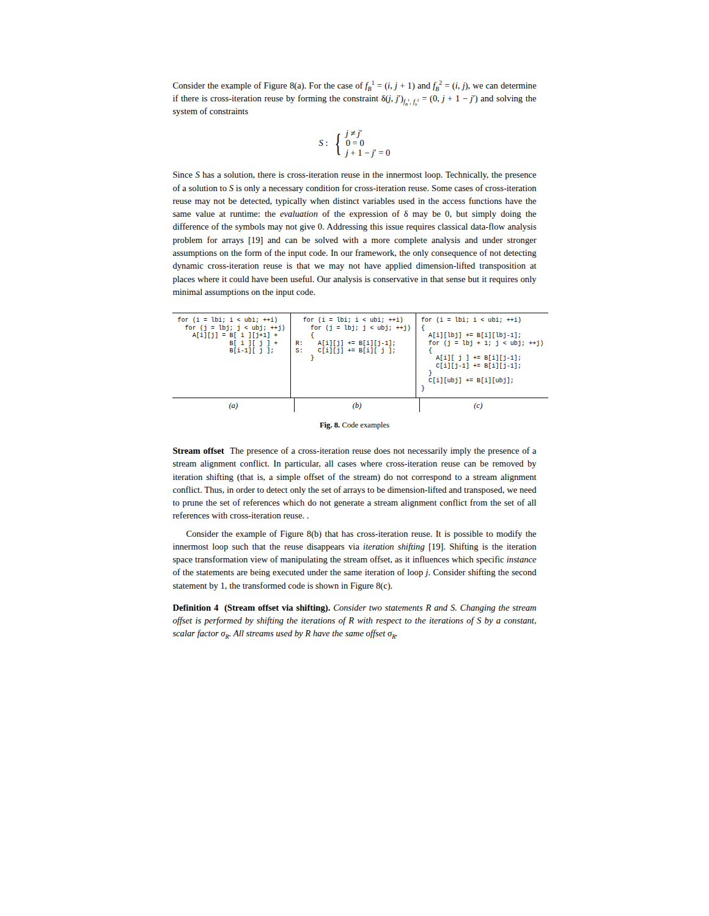Consider the example of Figure 8(a). For the case of fB1 = (i, j + 1) and fB2 = (i, j), we can determine if there is cross-iteration reuse by forming the constraint δ(j, j′)fB1, fb2 = (0, j + 1 − j′) and solving the system of constraints
S :{ j ≠ j′
0 = 0
j + 1 − j′ = 0
Since S has a solution, there is cross-iteration reuse in the innermost loop. Technically, the presence of a solution to S is only a necessary condition for cross-iteration reuse. Some cases of cross-iteration reuse may not be detected, typically when distinct variables used in the access functions have the same value at runtime: the evaluation of the expression of δ may be 0, but simply doing the difference of the symbols may not give 0. Addressing this issue requires classical data-flow analysis problem for arrays [19] and can be solved with a more complete analysis and under stronger assumptions on the form of the input code. In our framework, the only consequence of not detecting dynamic cross-iteration reuse is that we may not have applied dimension-lifted transposition at places where it could have been useful. Our analysis is conservative in that sense but it requires only minimal assumptions on the input code.
| for (i = lbi; i < ubi; ++i) for (j = lbj; j < ubj; ++j) A[i][j] = B[ i ][j+1] + B[ i ][ j ] + B[i-1][ j ]; | for (i = lbi; i < ubi; ++i) for (j = lbj; j < ubj; ++j) { R: A[i][j] += B[i][j-1]; S: C[i][j] += B[i][ j ]; } | for (i = lbi; i < ubi; ++i) { A[i][lbj] += B[i][lbj-1]; for (j = lbj + 1; j < ubj; ++j) { A[i][ j ] += B[i][j-1]; C[i][j-1] += B[i][j-1]; } C[i][ubj] += B[i][ubj]; } |
| (a) | (b) | (c) |
Fig. 8. Code examples
Stream offset The presence of a cross-iteration reuse does not necessarily imply the presence of a stream alignment conflict. In particular, all cases where cross-iteration reuse can be removed by iteration shifting (that is, a simple offset of the stream) do not correspond to a stream alignment conflict. Thus, in order to detect only the set of arrays to be dimension-lifted and transposed, we need to prune the set of references which do not generate a stream alignment conflict from the set of all references with cross-iteration reuse. .
Consider the example of Figure 8(b) that has cross-iteration reuse. It is possible to modify the innermost loop such that the reuse disappears via iteration shifting [19]. Shifting is the iteration space transformation view of manipulating the stream offset, as it influences which specific instance of the statements are being executed under the same iteration of loop j. Consider shifting the second statement by 1, the transformed code is shown in Figure 8(c).
Definition 4 (Stream offset via shifting). Consider two statements R and S. Changing the stream offset is performed by shifting the iterations of R with respect to the iterations of S by a constant, scalar factor σR. All streams used by R have the same offset σR.